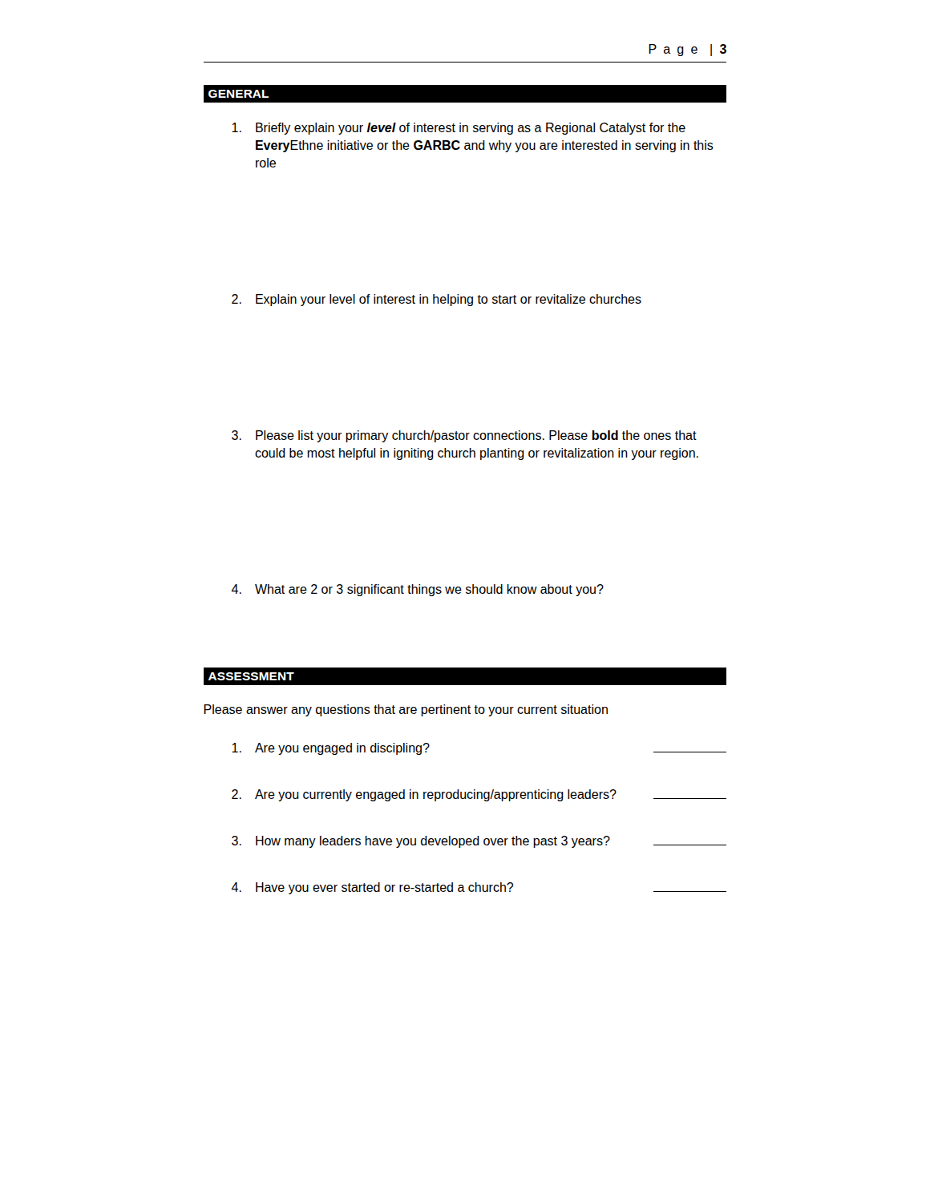P a g e | 3
GENERAL
Briefly explain your level of interest in serving as a Regional Catalyst for the Every Ethne initiative or the GARBC and why you are interested in serving in this role
Explain your level of interest in helping to start or revitalize churches
Please list your primary church/pastor connections. Please bold the ones that could be most helpful in igniting church planting or revitalization in your region.
What are 2 or 3 significant things we should know about you?
ASSESSMENT
Please answer any questions that are pertinent to your current situation
Are you engaged in discipling?
Are you currently engaged in reproducing/apprenticing leaders?
How many leaders have you developed over the past 3 years?
Have you ever started or re-started a church?